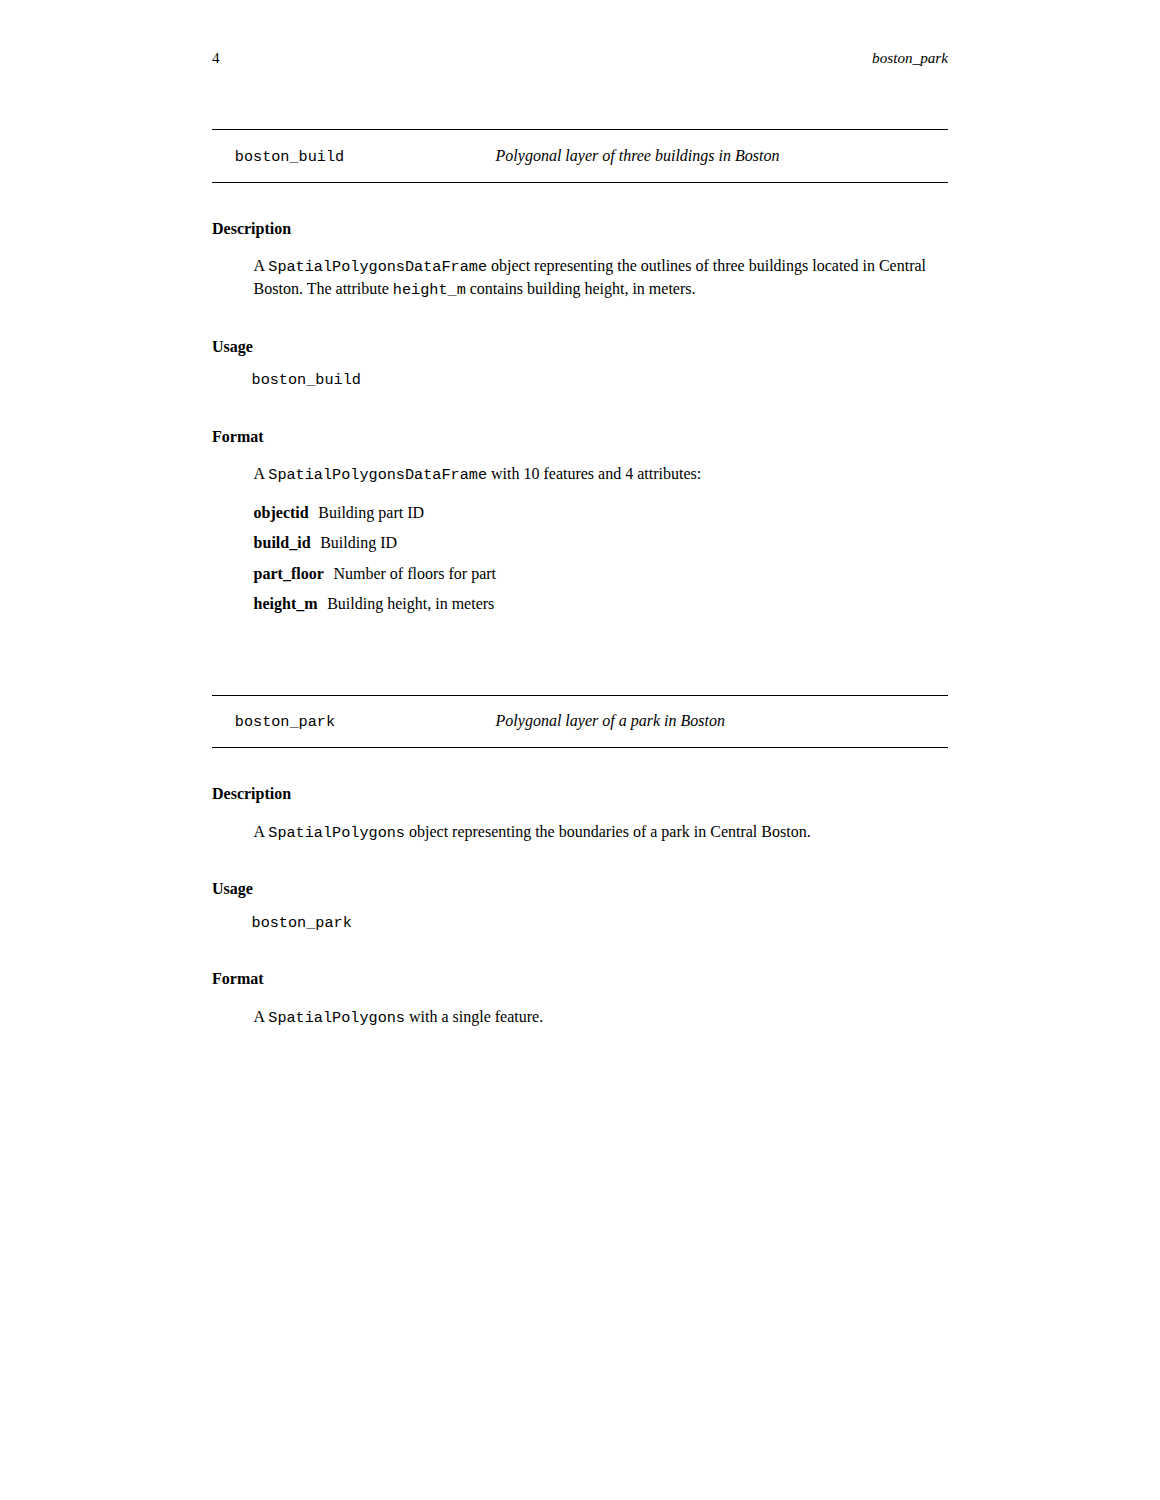4 boston_park
boston_build Polygonal layer of three buildings in Boston
Description
A SpatialPolygonsDataFrame object representing the outlines of three buildings located in Central Boston. The attribute height_m contains building height, in meters.
Usage
boston_build
Format
A SpatialPolygonsDataFrame with 10 features and 4 attributes:
objectid
Building part ID
build_id
Building ID
part_floor
Number of floors for part
height_m
Building height, in meters
boston_park Polygonal layer of a park in Boston
Description
A SpatialPolygons object representing the boundaries of a park in Central Boston.
Usage
boston_park
Format
A SpatialPolygons with a single feature.